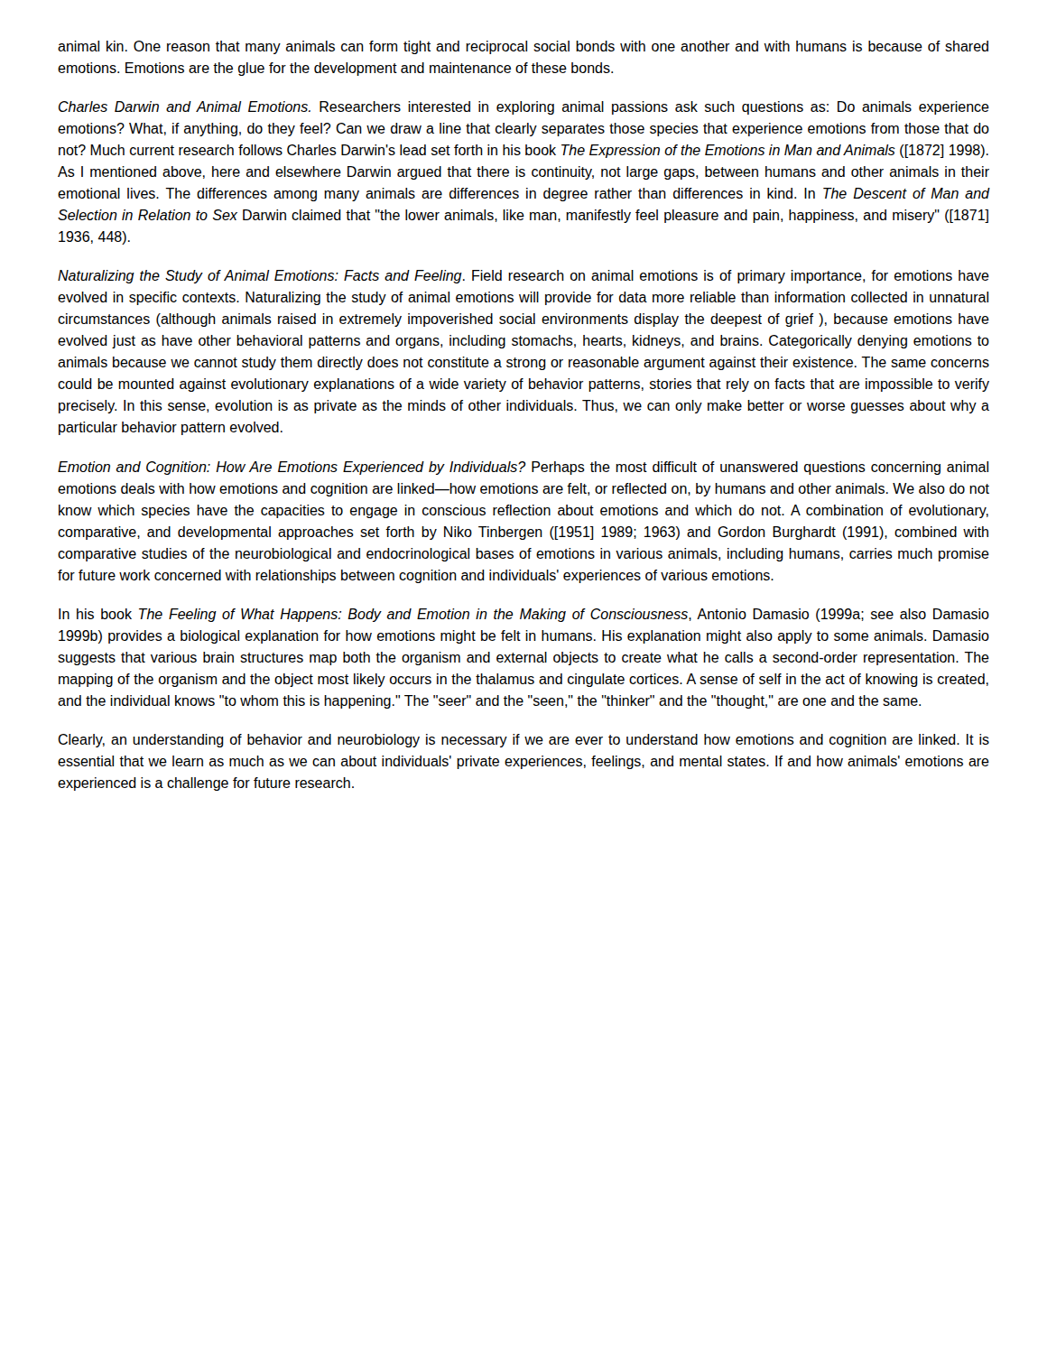animal kin. One reason that many animals can form tight and reciprocal social bonds with one another and with humans is because of shared emotions. Emotions are the glue for the development and maintenance of these bonds.
Charles Darwin and Animal Emotions. Researchers interested in exploring animal passions ask such questions as: Do animals experience emotions? What, if anything, do they feel? Can we draw a line that clearly separates those species that experience emotions from those that do not? Much current research follows Charles Darwin's lead set forth in his book The Expression of the Emotions in Man and Animals ([1872] 1998). As I mentioned above, here and elsewhere Darwin argued that there is continuity, not large gaps, between humans and other animals in their emotional lives. The differences among many animals are differences in degree rather than differences in kind. In The Descent of Man and Selection in Relation to Sex Darwin claimed that "the lower animals, like man, manifestly feel pleasure and pain, happiness, and misery" ([1871] 1936, 448).
Naturalizing the Study of Animal Emotions: Facts and Feeling. Field research on animal emotions is of primary importance, for emotions have evolved in specific contexts. Naturalizing the study of animal emotions will provide for data more reliable than information collected in unnatural circumstances (although animals raised in extremely impoverished social environments display the deepest of grief ), because emotions have evolved just as have other behavioral patterns and organs, including stomachs, hearts, kidneys, and brains. Categorically denying emotions to animals because we cannot study them directly does not constitute a strong or reasonable argument against their existence. The same concerns could be mounted against evolutionary explanations of a wide variety of behavior patterns, stories that rely on facts that are impossible to verify precisely. In this sense, evolution is as private as the minds of other individuals. Thus, we can only make better or worse guesses about why a particular behavior pattern evolved.
Emotion and Cognition: How Are Emotions Experienced by Individuals? Perhaps the most difficult of unanswered questions concerning animal emotions deals with how emotions and cognition are linked—how emotions are felt, or reflected on, by humans and other animals. We also do not know which species have the capacities to engage in conscious reflection about emotions and which do not. A combination of evolutionary, comparative, and developmental approaches set forth by Niko Tinbergen ([1951] 1989; 1963) and Gordon Burghardt (1991), combined with comparative studies of the neurobiological and endocrinological bases of emotions in various animals, including humans, carries much promise for future work concerned with relationships between cognition and individuals' experiences of various emotions.
In his book The Feeling of What Happens: Body and Emotion in the Making of Consciousness, Antonio Damasio (1999a; see also Damasio 1999b) provides a biological explanation for how emotions might be felt in humans. His explanation might also apply to some animals. Damasio suggests that various brain structures map both the organism and external objects to create what he calls a second-order representation. The mapping of the organism and the object most likely occurs in the thalamus and cingulate cortices. A sense of self in the act of knowing is created, and the individual knows "to whom this is happening." The "seer" and the "seen," the "thinker" and the "thought," are one and the same.
Clearly, an understanding of behavior and neurobiology is necessary if we are ever to understand how emotions and cognition are linked. It is essential that we learn as much as we can about individuals' private experiences, feelings, and mental states. If and how animals' emotions are experienced is a challenge for future research.